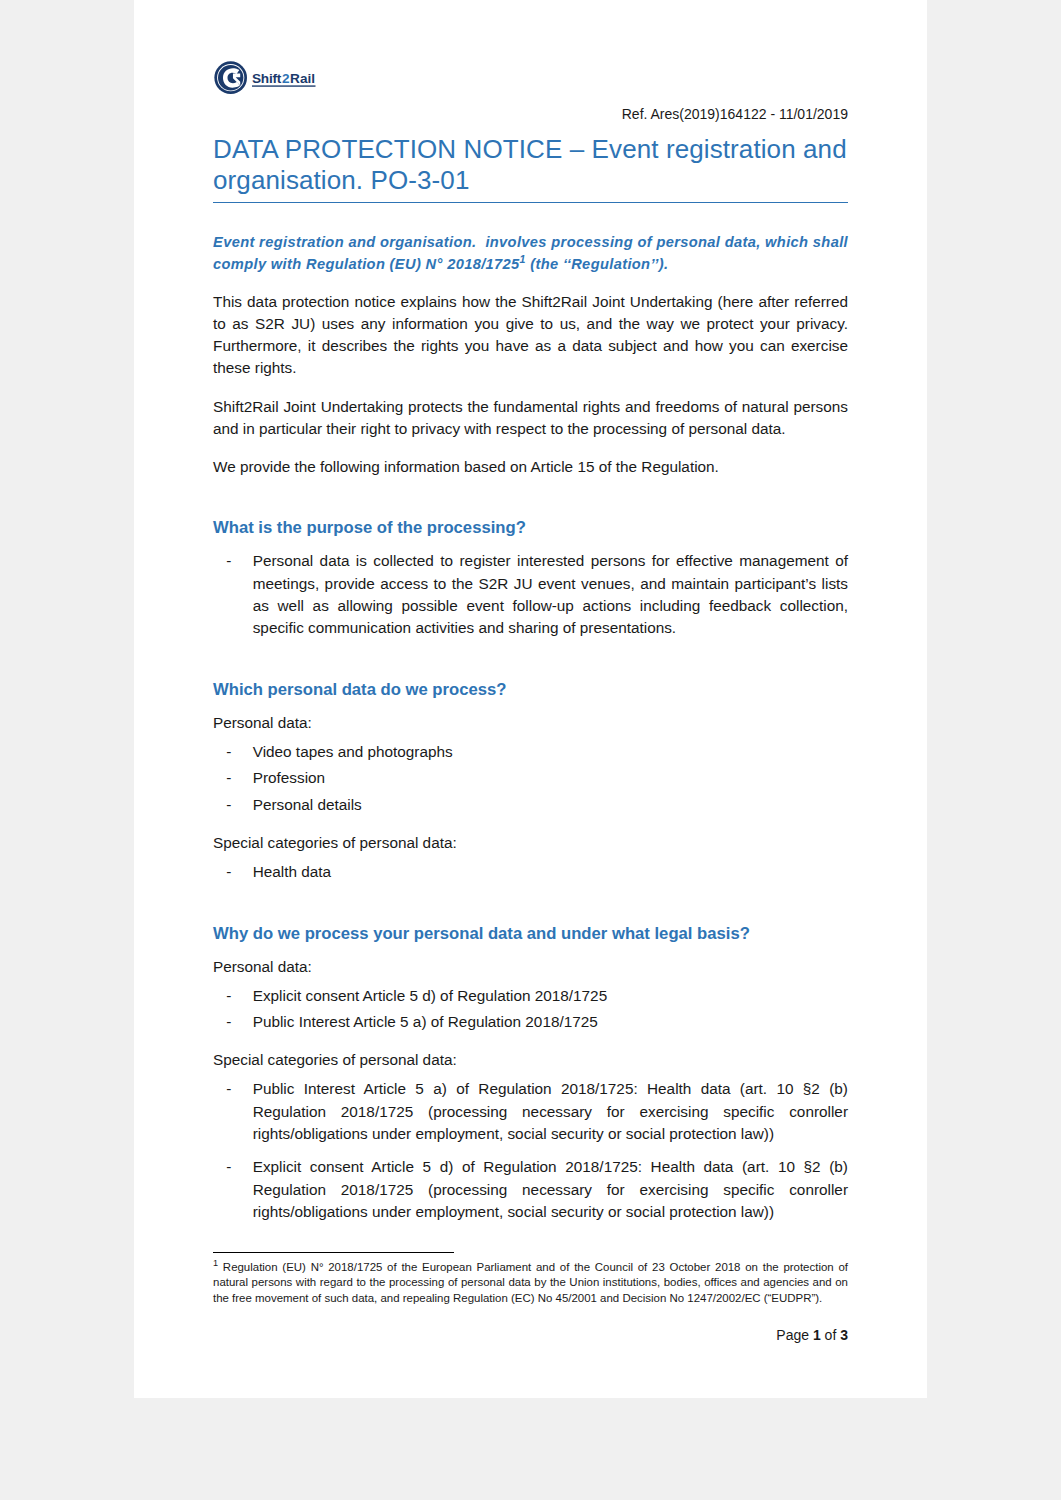Shift 2 Rail
Ref. Ares(2019)164122 - 11/01/2019
DATA PROTECTION NOTICE – Event registration and organisation. PO-3-01
Event registration and organisation. involves processing of personal data, which shall comply with Regulation (EU) N° 2018/17251 (the ‘‘Regulation’’).
This data protection notice explains how the Shift2Rail Joint Undertaking (here after referred to as S2R JU) uses any information you give to us, and the way we protect your privacy. Furthermore, it describes the rights you have as a data subject and how you can exercise these rights.
Shift2Rail Joint Undertaking protects the fundamental rights and freedoms of natural persons and in particular their right to privacy with respect to the processing of personal data.
We provide the following information based on Article 15 of the Regulation.
What is the purpose of the processing?
Personal data is collected to register interested persons for effective management of meetings, provide access to the S2R JU event venues, and maintain participant’s lists as well as allowing possible event follow-up actions including feedback collection, specific communication activities and sharing of presentations.
Which personal data do we process?
Personal data:
Video tapes and photographs
Profession
Personal details
Special categories of personal data:
Health data
Why do we process your personal data and under what legal basis?
Personal data:
Explicit consent Article 5 d) of Regulation 2018/1725
Public Interest Article 5 a) of Regulation 2018/1725
Special categories of personal data:
Public Interest Article 5 a) of Regulation 2018/1725: Health data (art. 10 §2 (b) Regulation 2018/1725 (processing necessary for exercising specific conroller rights/obligations under employment, social security or social protection law))
Explicit consent Article 5 d) of Regulation 2018/1725: Health data (art. 10 §2 (b) Regulation 2018/1725 (processing necessary for exercising specific conroller rights/obligations under employment, social security or social protection law))
1 Regulation (EU) N° 2018/1725 of the European Parliament and of the Council of 23 October 2018 on the protection of natural persons with regard to the processing of personal data by the Union institutions, bodies, offices and agencies and on the free movement of such data, and repealing Regulation (EC) No 45/2001 and Decision No 1247/2002/EC (“EUDPR”).
Page 1 of 3